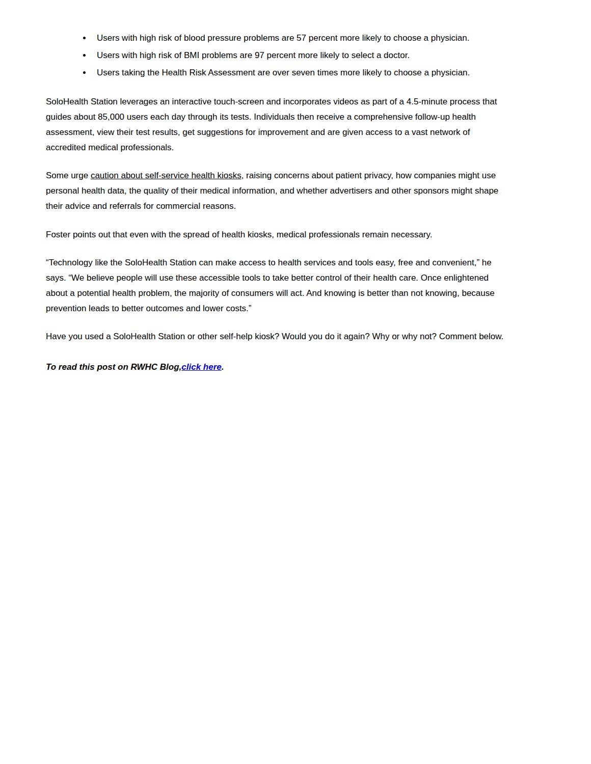Users with high risk of blood pressure problems are 57 percent more likely to choose a physician.
Users with high risk of BMI problems are 97 percent more likely to select a doctor.
Users taking the Health Risk Assessment are over seven times more likely to choose a physician.
SoloHealth Station leverages an interactive touch-screen and incorporates videos as part of a 4.5-minute process that guides about 85,000 users each day through its tests. Individuals then receive a comprehensive follow-up health assessment, view their test results, get suggestions for improvement and are given access to a vast network of accredited medical professionals.
Some urge caution about self-service health kiosks, raising concerns about patient privacy, how companies might use personal health data, the quality of their medical information, and whether advertisers and other sponsors might shape their advice and referrals for commercial reasons.
Foster points out that even with the spread of health kiosks, medical professionals remain necessary.
“Technology like the SoloHealth Station can make access to health services and tools easy, free and convenient,” he says. “We believe people will use these accessible tools to take better control of their health care. Once enlightened about a potential health problem, the majority of consumers will act. And knowing is better than not knowing, because prevention leads to better outcomes and lower costs.”
Have you used a SoloHealth Station or other self-help kiosk? Would you do it again? Why or why not? Comment below.
To read this post on RWHC Blog,click here.